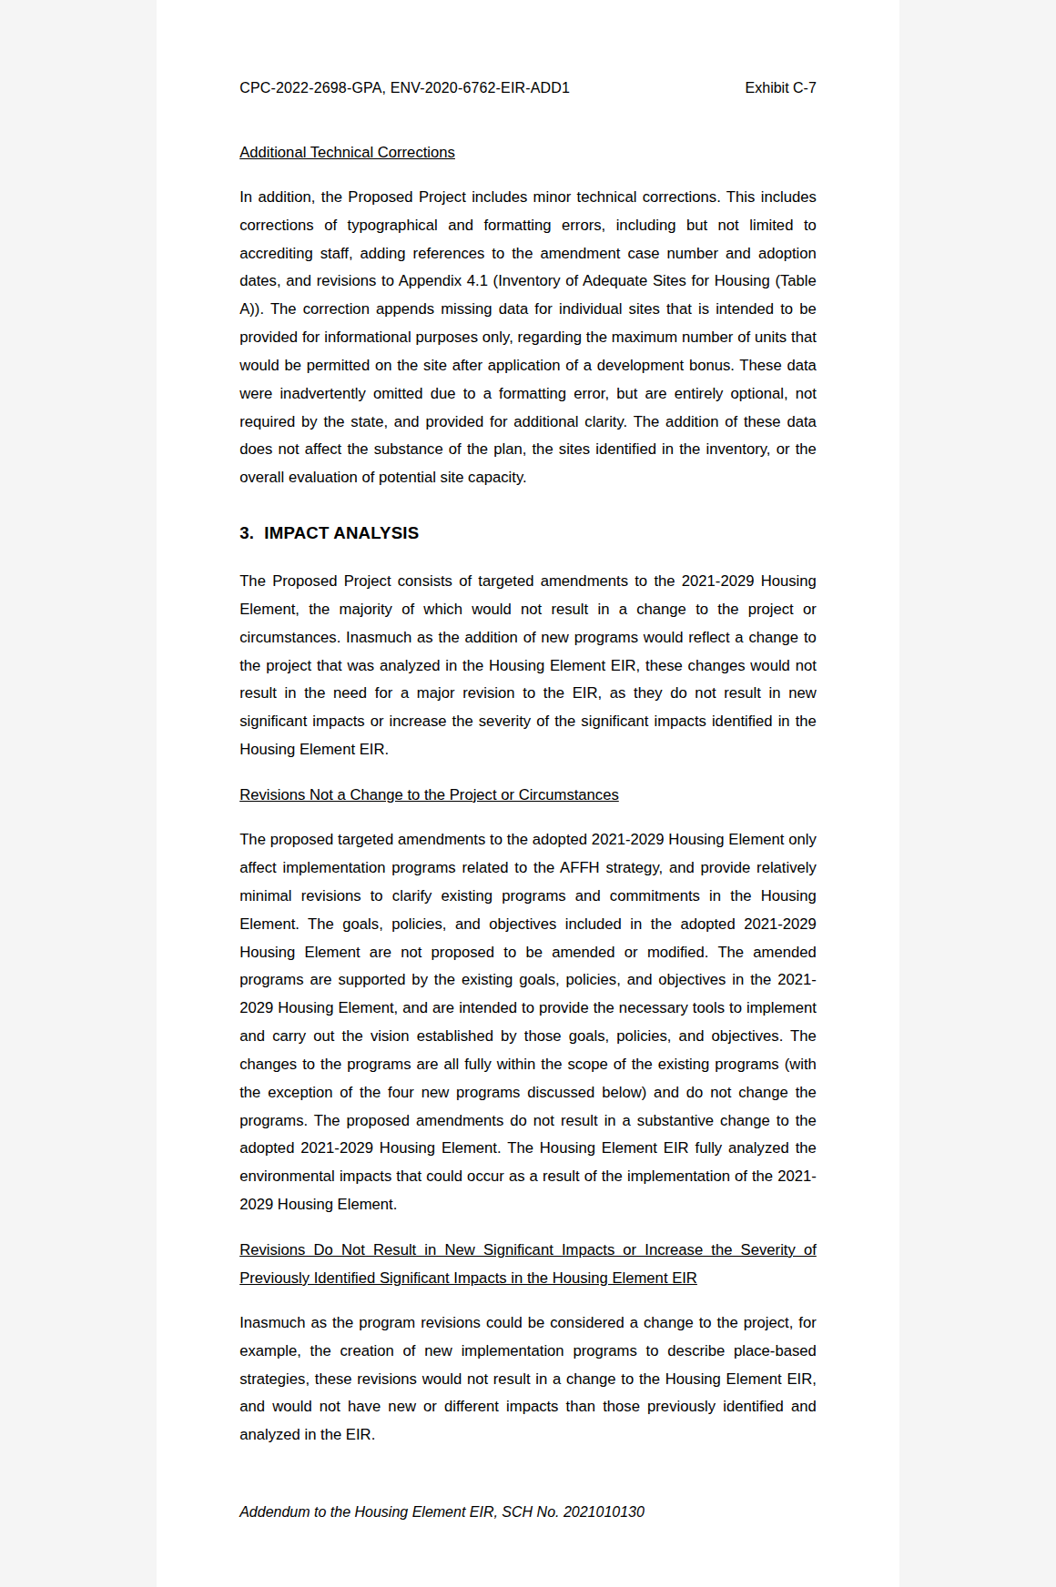CPC-2022-2698-GPA, ENV-2020-6762-EIR-ADD1 Exhibit C-7
Additional Technical Corrections
In addition, the Proposed Project includes minor technical corrections. This includes corrections of typographical and formatting errors, including but not limited to accrediting staff, adding references to the amendment case number and adoption dates, and revisions to Appendix 4.1 (Inventory of Adequate Sites for Housing (Table A)). The correction appends missing data for individual sites that is intended to be provided for informational purposes only, regarding the maximum number of units that would be permitted on the site after application of a development bonus. These data were inadvertently omitted due to a formatting error, but are entirely optional, not required by the state, and provided for additional clarity. The addition of these data does not affect the substance of the plan, the sites identified in the inventory, or the overall evaluation of potential site capacity.
3. IMPACT ANALYSIS
The Proposed Project consists of targeted amendments to the 2021-2029 Housing Element, the majority of which would not result in a change to the project or circumstances. Inasmuch as the addition of new programs would reflect a change to the project that was analyzed in the Housing Element EIR, these changes would not result in the need for a major revision to the EIR, as they do not result in new significant impacts or increase the severity of the significant impacts identified in the Housing Element EIR.
Revisions Not a Change to the Project or Circumstances
The proposed targeted amendments to the adopted 2021-2029 Housing Element only affect implementation programs related to the AFFH strategy, and provide relatively minimal revisions to clarify existing programs and commitments in the Housing Element. The goals, policies, and objectives included in the adopted 2021-2029 Housing Element are not proposed to be amended or modified. The amended programs are supported by the existing goals, policies, and objectives in the 2021-2029 Housing Element, and are intended to provide the necessary tools to implement and carry out the vision established by those goals, policies, and objectives. The changes to the programs are all fully within the scope of the existing programs (with the exception of the four new programs discussed below) and do not change the programs. The proposed amendments do not result in a substantive change to the adopted 2021-2029 Housing Element. The Housing Element EIR fully analyzed the environmental impacts that could occur as a result of the implementation of the 2021-2029 Housing Element.
Revisions Do Not Result in New Significant Impacts or Increase the Severity of Previously Identified Significant Impacts in the Housing Element EIR
Inasmuch as the program revisions could be considered a change to the project, for example, the creation of new implementation programs to describe place-based strategies, these revisions would not result in a change to the Housing Element EIR, and would not have new or different impacts than those previously identified and analyzed in the EIR.
Addendum to the Housing Element EIR, SCH No. 2021010130